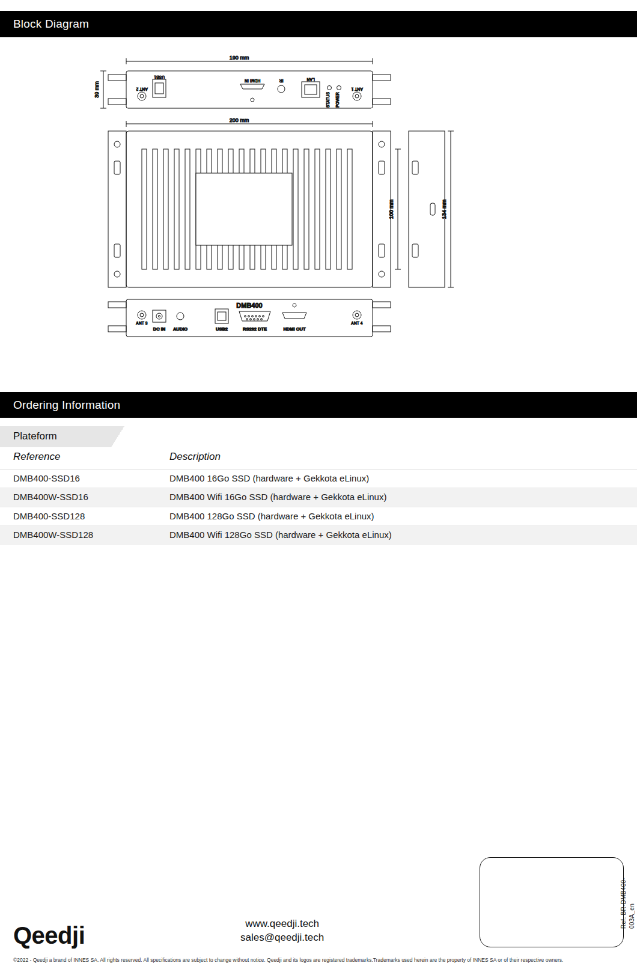Block Diagram
190 mm 39 mm ANT 2 USB1 HDMI IN IR LAN STATUS POWER ANT 1 200 mm 100 mm 134 mm DMB400 ANT 3 DC IN AUDIO USB2 RS232 DTE HDMI OUT ANT 4
Ordering Information
Plateform
| Reference | Description |
| --- | --- |
| DMB400-SSD16 | DMB400 16Go SSD (hardware + Gekkota eLinux) |
| DMB400W-SSD16 | DMB400 Wifi 16Go SSD (hardware + Gekkota eLinux) |
| DMB400-SSD128 | DMB400 128Go SSD (hardware + Gekkota eLinux) |
| DMB400W-SSD128 | DMB400 Wifi 128Go SSD (hardware + Gekkota eLinux) |
Qeedji
www.qeedji.tech
sales@qeedji.tech
Ref. BR-DMB400-003A_en
©2022 - Qeedji a brand of INNES SA. All rights reserved. All specifications are subject to change without notice. Qeedji and its logos are registered trademarks.Trademarks used herein are the property of INNES SA or of their respective owners.